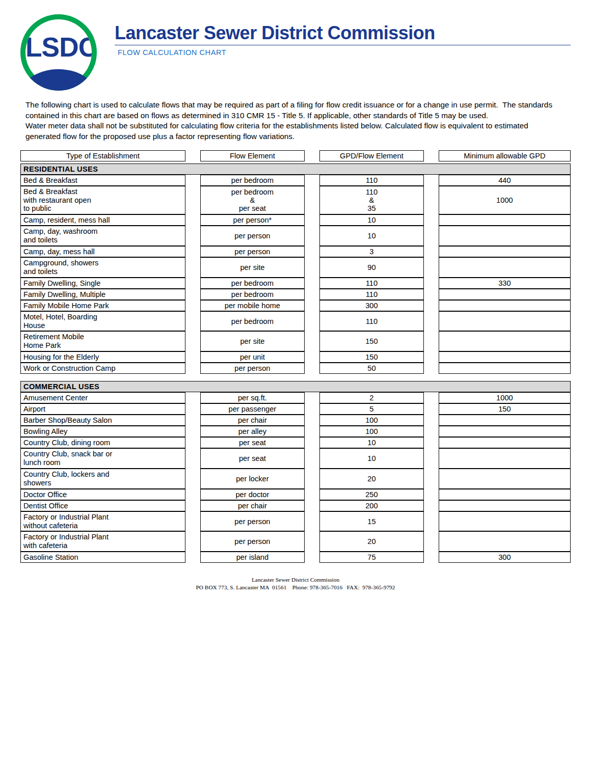LSDC
Lancaster Sewer District Commission
FLOW CALCULATION CHART
The following chart is used to calculate flows that may be required as part of a filing for flow credit issuance or for a change in use permit. The standards contained in this chart are based on flows as determined in 310 CMR 15 - Title 5. If applicable, other standards of Title 5 may be used.
Water meter data shall not be substituted for calculating flow criteria for the establishments listed below. Calculated flow is equivalent to estimated generated flow for the proposed use plus a factor representing flow variations.
| Type of Establishment | | Flow Element | | GPD/Flow Element | | Minimum allowable GPD |
| RESIDENTIAL USES |
| Bed & Breakfast | | per bedroom | | 110 | | 440 |
| Bed & Breakfast with restaurant open to public | | per bedroom & per seat | | 110 & 35 | | 1000 |
| Camp, resident, mess hall | | per person* | | 10 | | |
| Camp, day, washroom and toilets | | per person | | 10 | | |
| Camp, day, mess hall | | per person | | 3 | | |
| Campground, showers and toilets | | per site | | 90 | | |
| Family Dwelling, Single | | per bedroom | | 110 | | 330 |
| Family Dwelling, Multiple | | per bedroom | | 110 | | |
| Family Mobile Home Park | | per mobile home | | 300 | | |
| Motel, Hotel, Boarding House | | per bedroom | | 110 | | |
| Retirement Mobile Home Park | | per site | | 150 | | |
| Housing for the Elderly | | per unit | | 150 | | |
| Work or Construction Camp | | per person | | 50 | | |
| COMMERCIAL USES |
| Amusement Center | | per sq.ft. | | 2 | | 1000 |
| Airport | | per passenger | | 5 | | 150 |
| Barber Shop/Beauty Salon | | per chair | | 100 | | |
| Bowling Alley | | per alley | | 100 | | |
| Country Club, dining room | | per seat | | 10 | | |
| Country Club, snack bar or lunch room | | per seat | | 10 | | |
| Country Club, lockers and showers | | per locker | | 20 | | |
| Doctor Office | | per doctor | | 250 | | |
| Dentist Office | | per chair | | 200 | | |
| Factory or Industrial Plant without cafeteria | | per person | | 15 | | |
| Factory or Industrial Plant with cafeteria | | per person | | 20 | | |
| Gasoline Station | | per island | | 75 | | 300 |
Lancaster Sewer District Commission
PO BOX 773, S. Lancaster MA 01561 Phone: 978-365-7016 FAX: 978-365-9792